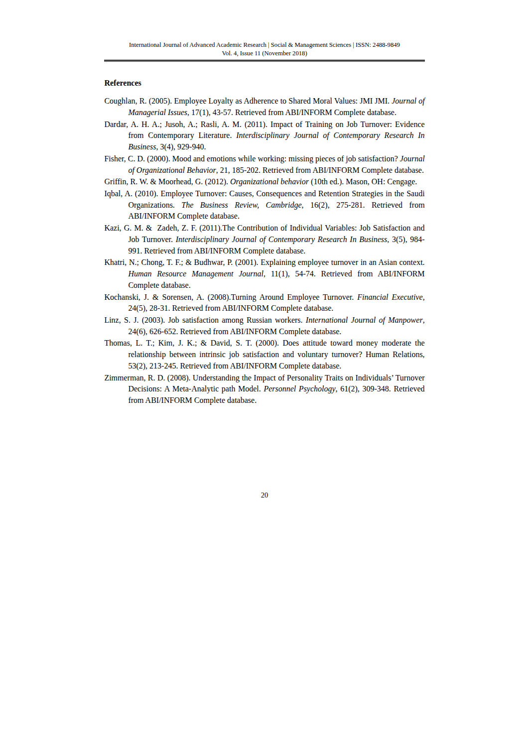International Journal of Advanced Academic Research | Social & Management Sciences | ISSN: 2488-9849 Vol. 4, Issue 11 (November 2018)
References
Coughlan, R. (2005). Employee Loyalty as Adherence to Shared Moral Values: JMI JMI. Journal of Managerial Issues, 17(1), 43-57. Retrieved from ABI/INFORM Complete database.
Dardar, A. H. A.; Jusoh, A.; Rasli, A. M. (2011). Impact of Training on Job Turnover: Evidence from Contemporary Literature. Interdisciplinary Journal of Contemporary Research In Business, 3(4), 929-940.
Fisher, C. D. (2000). Mood and emotions while working: missing pieces of job satisfaction? Journal of Organizational Behavior, 21, 185-202. Retrieved from ABI/INFORM Complete database.
Griffin, R. W. & Moorhead, G. (2012). Organizational behavior (10th ed.). Mason, OH: Cengage.
Iqbal, A. (2010). Employee Turnover: Causes, Consequences and Retention Strategies in the Saudi Organizations. The Business Review, Cambridge, 16(2), 275-281. Retrieved from ABI/INFORM Complete database.
Kazi, G. M. & Zadeh, Z. F. (2011).The Contribution of Individual Variables: Job Satisfaction and Job Turnover. Interdisciplinary Journal of Contemporary Research In Business, 3(5), 984-991. Retrieved from ABI/INFORM Complete database.
Khatri, N.; Chong, T. F.; & Budhwar, P. (2001). Explaining employee turnover in an Asian context. Human Resource Management Journal, 11(1), 54-74. Retrieved from ABI/INFORM Complete database.
Kochanski, J. & Sorensen, A. (2008).Turning Around Employee Turnover. Financial Executive, 24(5), 28-31. Retrieved from ABI/INFORM Complete database.
Linz, S. J. (2003). Job satisfaction among Russian workers. International Journal of Manpower, 24(6), 626-652. Retrieved from ABI/INFORM Complete database.
Thomas, L. T.; Kim, J. K.; & David, S. T. (2000). Does attitude toward money moderate the relationship between intrinsic job satisfaction and voluntary turnover? Human Relations, 53(2), 213-245. Retrieved from ABI/INFORM Complete database.
Zimmerman, R. D. (2008). Understanding the Impact of Personality Traits on Individuals’ Turnover Decisions: A Meta-Analytic path Model. Personnel Psychology, 61(2), 309-348. Retrieved from ABI/INFORM Complete database.
20